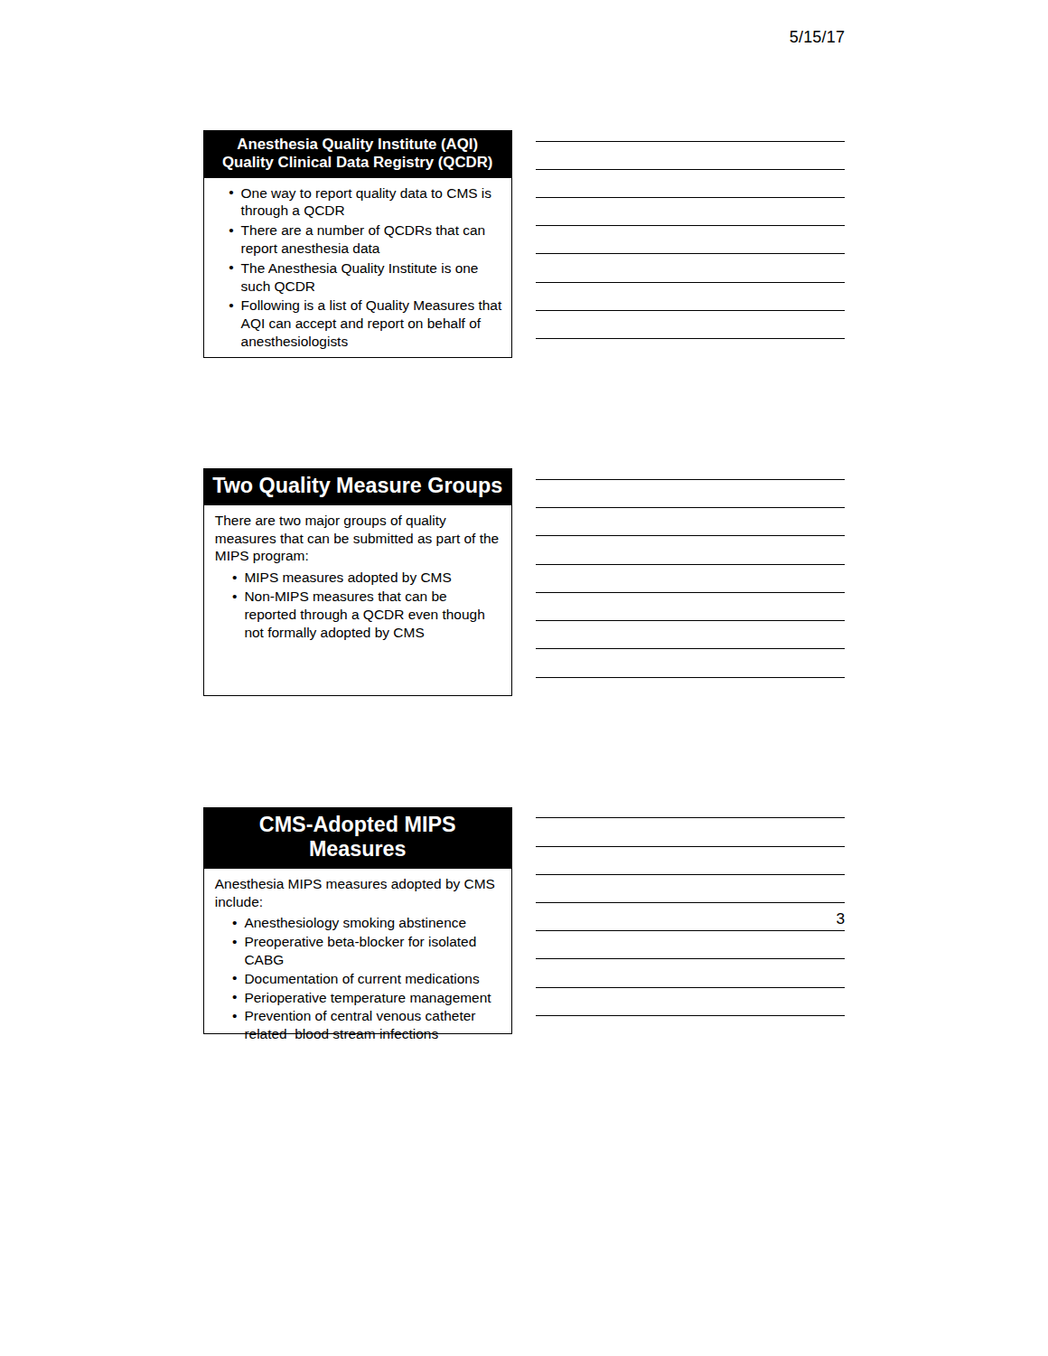5/15/17
Anesthesia Quality Institute (AQI)
Quality Clinical Data Registry (QCDR)
One way to report quality data to CMS is through a QCDR
There are a number of QCDRs that can report anesthesia data
The Anesthesia Quality Institute is one such QCDR
Following is a list of Quality Measures that AQI can accept and report on behalf of anesthesiologists
Two Quality Measure Groups
There are two major groups of quality measures that can be submitted as part of the MIPS program:
MIPS measures adopted by CMS
Non-MIPS measures that can be reported through a QCDR even though not formally adopted by CMS
CMS-Adopted MIPS Measures
Anesthesia MIPS measures adopted by CMS include:
Anesthesiology smoking abstinence
Preoperative beta-blocker for isolated CABG
Documentation of current medications
Perioperative temperature management
Prevention of central venous catheter related blood stream infections
3